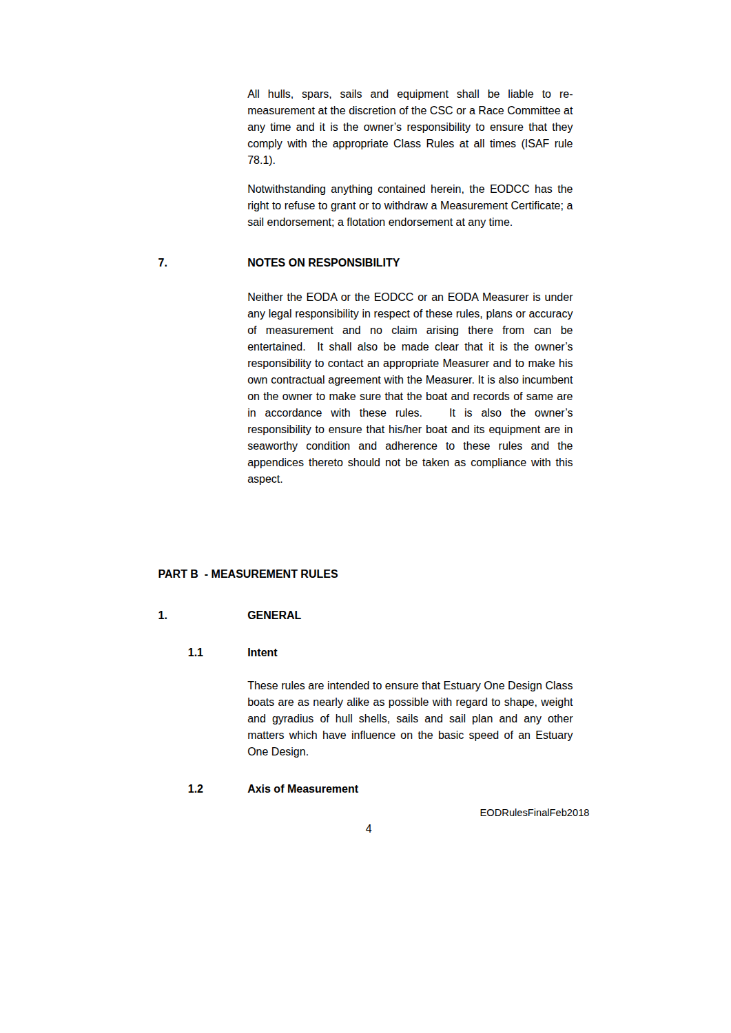All hulls, spars, sails and equipment shall be liable to re-measurement at the discretion of the CSC or a Race Committee at any time and it is the owner’s responsibility to ensure that they comply with the appropriate Class Rules at all times (ISAF rule 78.1).
Notwithstanding anything contained herein, the EODCC has the right to refuse to grant or to withdraw a Measurement Certificate; a sail endorsement; a flotation endorsement at any time.
7.
NOTES ON RESPONSIBILITY
Neither the EODA or the EODCC or an EODA Measurer is under any legal responsibility in respect of these rules, plans or accuracy of measurement and no claim arising there from can be entertained. It shall also be made clear that it is the owner’s responsibility to contact an appropriate Measurer and to make his own contractual agreement with the Measurer. It is also incumbent on the owner to make sure that the boat and records of same are in accordance with these rules. It is also the owner’s responsibility to ensure that his/her boat and its equipment are in seaworthy condition and adherence to these rules and the appendices thereto should not be taken as compliance with this aspect.
PART B - MEASUREMENT RULES
1.
GENERAL
1.1
Intent
These rules are intended to ensure that Estuary One Design Class boats are as nearly alike as possible with regard to shape, weight and gyradius of hull shells, sails and sail plan and any other matters which have influence on the basic speed of an Estuary One Design.
1.2
Axis of Measurement
EODRulesFinalFeb2018
4